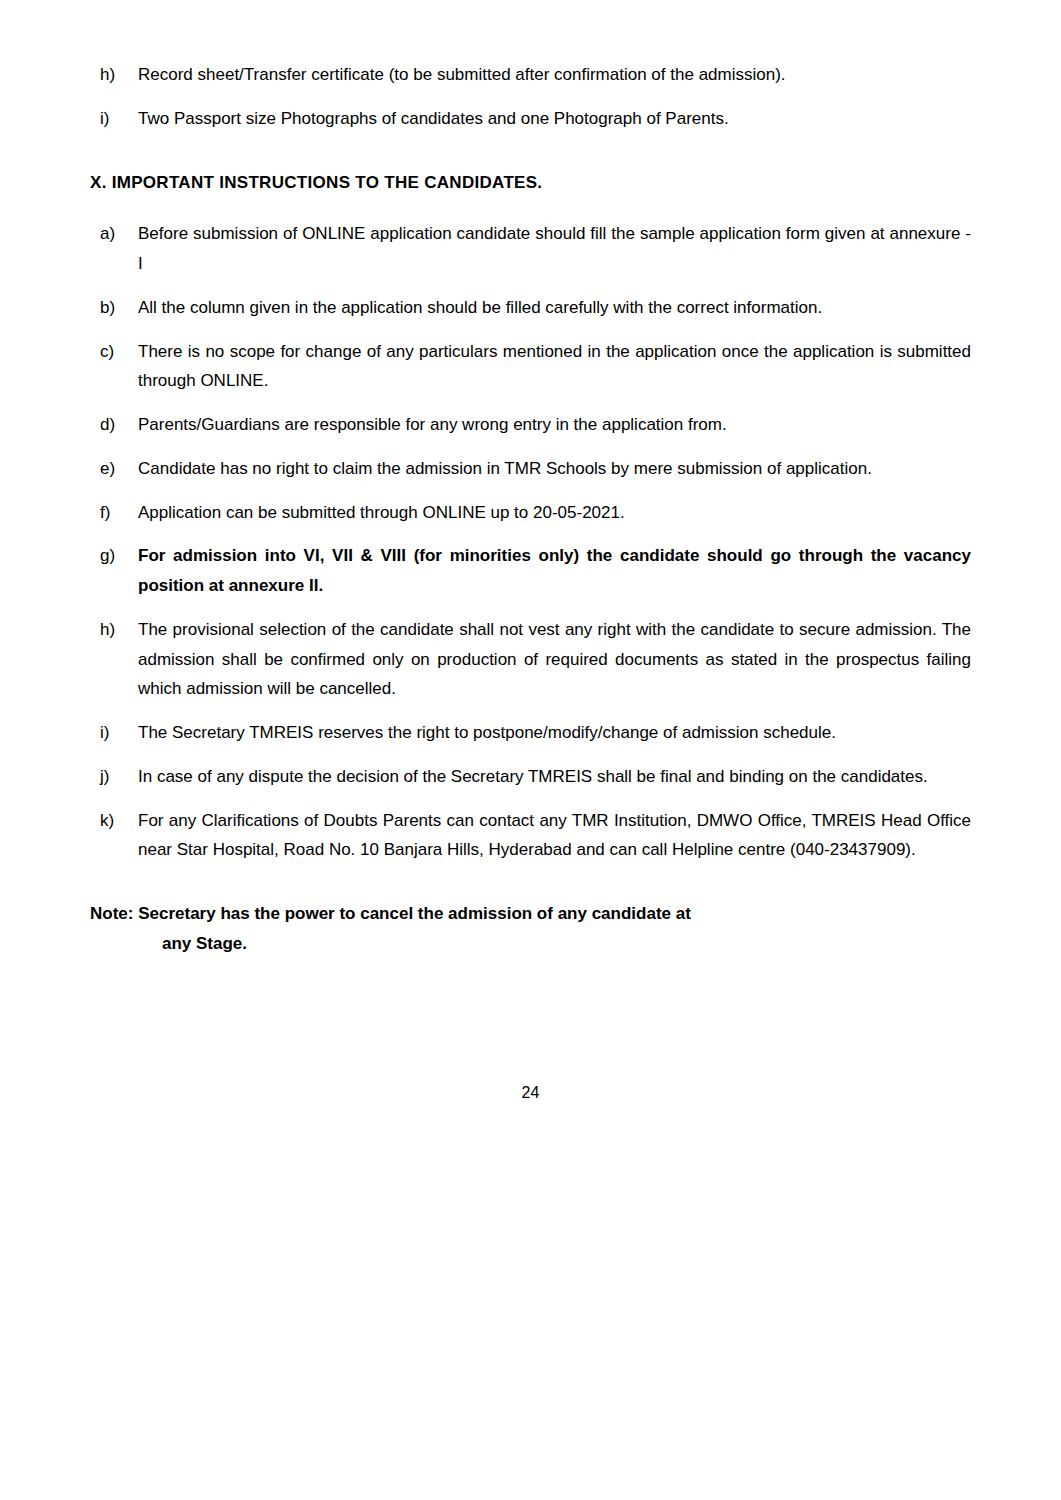h) Record sheet/Transfer certificate (to be submitted after confirmation of the admission).
i) Two Passport size Photographs of candidates and one Photograph of Parents.
X. IMPORTANT INSTRUCTIONS TO THE CANDIDATES.
a) Before submission of ONLINE application candidate should fill the sample application form given at annexure - I
b) All the column given in the application should be filled carefully with the correct information.
c) There is no scope for change of any particulars mentioned in the application once the application is submitted through ONLINE.
d) Parents/Guardians are responsible for any wrong entry in the application from.
e) Candidate has no right to claim the admission in TMR Schools by mere submission of application.
f) Application can be submitted through ONLINE up to 20-05-2021.
g) For admission into VI, VII & VIII (for minorities only) the candidate should go through the vacancy position at annexure II.
h) The provisional selection of the candidate shall not vest any right with the candidate to secure admission. The admission shall be confirmed only on production of required documents as stated in the prospectus failing which admission will be cancelled.
i) The Secretary TMREIS reserves the right to postpone/modify/change of admission schedule.
j) In case of any dispute the decision of the Secretary TMREIS shall be final and binding on the candidates.
k) For any Clarifications of Doubts Parents can contact any TMR Institution, DMWO Office, TMREIS Head Office near Star Hospital, Road No. 10 Banjara Hills, Hyderabad and can call Helpline centre (040-23437909).
Note: Secretary has the power to cancel the admission of any candidate at any Stage.
24